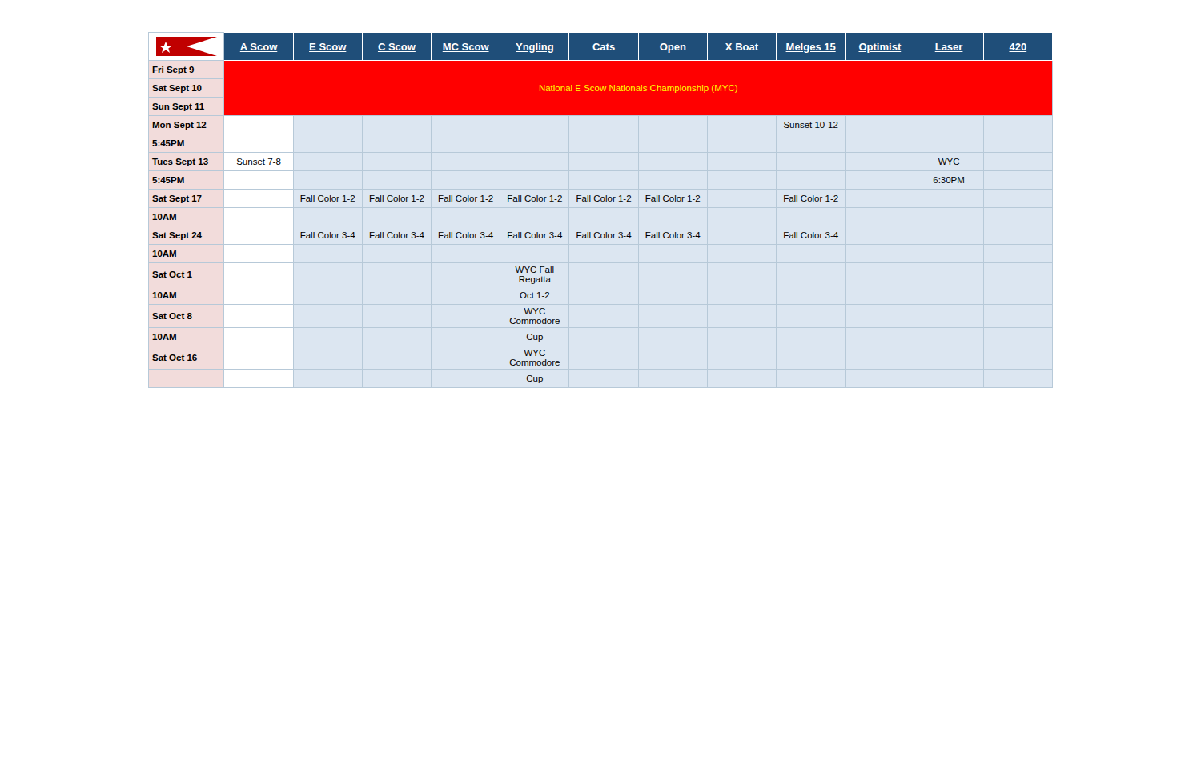| | A Scow | E Scow | C Scow | MC Scow | Yngling | Cats | Open | X Boat | Melges 15 | Optimist | Laser | 420 |
| --- | --- | --- | --- | --- | --- | --- | --- | --- | --- | --- | --- | --- |
| Fri Sept 9 | National E Scow Nationals Championship (MYC) |
| Sat Sept 10 |
| Sun Sept 11 |
| Mon Sept 12 | | | | | | | | | Sunset 10-12 | | | |
| 5:45PM | | | | | | | | | | | | |
| Tues Sept 13 | Sunset 7-8 | | | | | | | | | | WYC | |
| 5:45PM | | | | | | | | | | | 6:30PM | |
| Sat Sept 17 | | Fall Color 1-2 | Fall Color 1-2 | Fall Color 1-2 | Fall Color 1-2 | Fall Color 1-2 | Fall Color 1-2 | | Fall Color 1-2 | | | |
| 10AM | | | | | | | | | | | | |
| Sat Sept 24 | | Fall Color 3-4 | Fall Color 3-4 | Fall Color 3-4 | Fall Color 3-4 | Fall Color 3-4 | Fall Color 3-4 | | Fall Color 3-4 | | | |
| 10AM | | | | | | | | | | | | |
| Sat Oct 1 | | | | | WYC Fall Regatta | | | | | | | |
| 10AM | | | | | Oct 1-2 | | | | | | | |
| Sat Oct 8 | | | | | WYC Commodore | | | | | | | |
| 10AM | | | | | Cup | | | | | | | |
| Sat Oct 16 | | | | | WYC Commodore | | | | | | | |
| | | | | | Cup | | | | | | | |